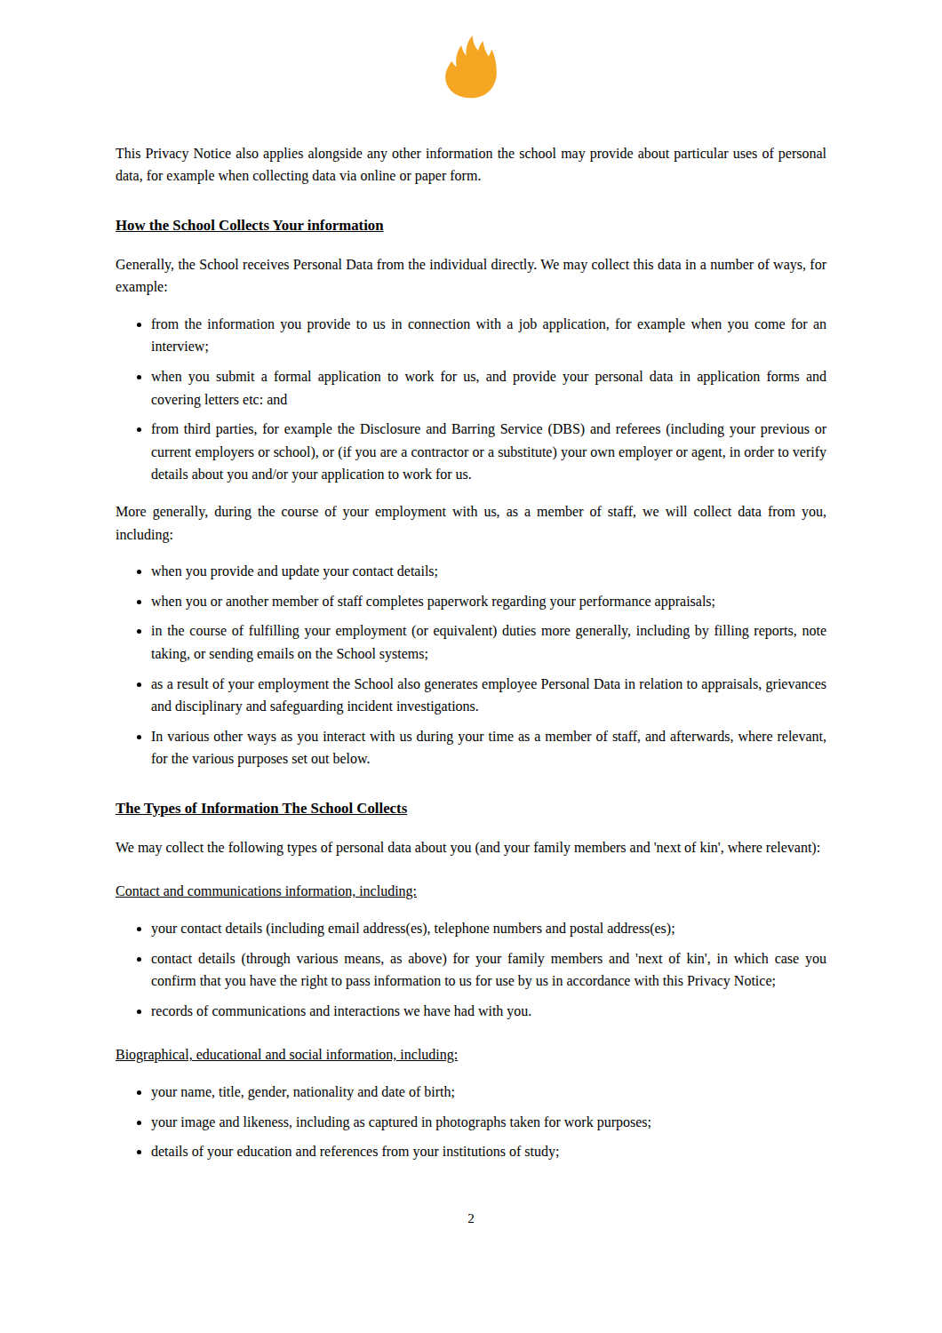This Privacy Notice also applies alongside any other information the school may provide about particular uses of personal data, for example when collecting data via online or paper form.
How the School Collects Your information
Generally, the School receives Personal Data from the individual directly. We may collect this data in a number of ways, for example:
from the information you provide to us in connection with a job application, for example when you come for an interview;
when you submit a formal application to work for us, and provide your personal data in application forms and covering letters etc: and
from third parties, for example the Disclosure and Barring Service (DBS) and referees (including your previous or current employers or school), or (if you are a contractor or a substitute) your own employer or agent, in order to verify details about you and/or your application to work for us.
More generally, during the course of your employment with us, as a member of staff, we will collect data from you, including:
when you provide and update your contact details;
when you or another member of staff completes paperwork regarding your performance appraisals;
in the course of fulfilling your employment (or equivalent) duties more generally, including by filling reports, note taking, or sending emails on the School systems;
as a result of your employment the School also generates employee Personal Data in relation to appraisals, grievances and disciplinary and safeguarding incident investigations.
In various other ways as you interact with us during your time as a member of staff, and afterwards, where relevant, for the various purposes set out below.
The Types of Information The School Collects
We may collect the following types of personal data about you (and your family members and 'next of kin', where relevant):
Contact and communications information, including:
your contact details (including email address(es), telephone numbers and postal address(es);
contact details (through various means, as above) for your family members and 'next of kin', in which case you confirm that you have the right to pass information to us for use by us in accordance with this Privacy Notice;
records of communications and interactions we have had with you.
Biographical, educational and social information, including:
your name, title, gender, nationality and date of birth;
your image and likeness, including as captured in photographs taken for work purposes;
details of your education and references from your institutions of study;
2